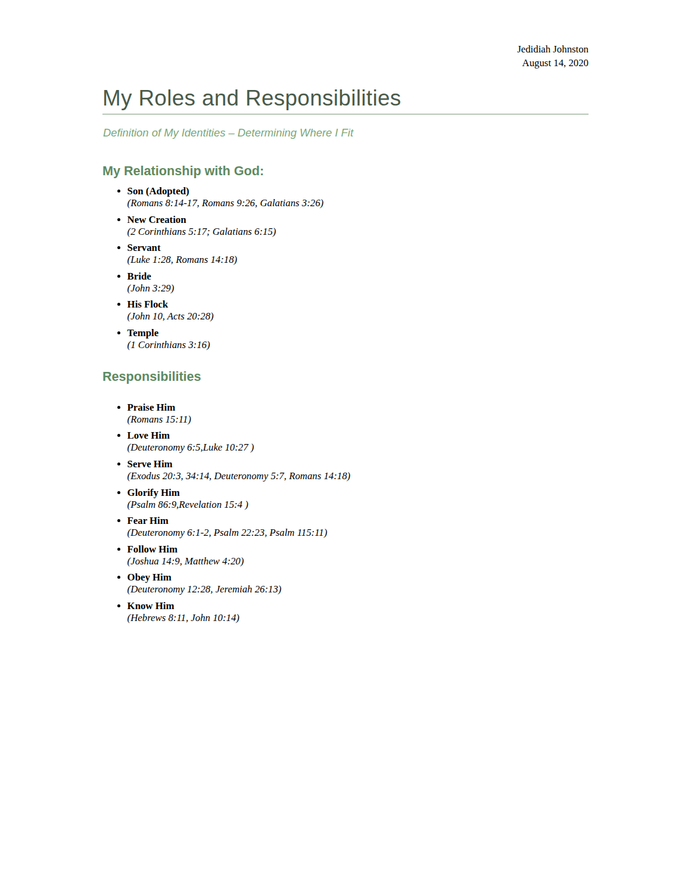Jedidiah Johnston
August 14, 2020
My Roles and Responsibilities
Definition of My Identities – Determining Where I Fit
My Relationship with God:
Son (Adopted) (Romans 8:14-17, Romans 9:26, Galatians 3:26)
New Creation (2 Corinthians 5:17; Galatians 6:15)
Servant (Luke 1:28, Romans 14:18)
Bride (John 3:29)
His Flock (John 10, Acts 20:28)
Temple (1 Corinthians 3:16)
Responsibilities
Praise Him (Romans 15:11)
Love Him (Deuteronomy 6:5,Luke 10:27 )
Serve Him (Exodus 20:3, 34:14, Deuteronomy 5:7, Romans 14:18)
Glorify Him (Psalm 86:9,Revelation 15:4 )
Fear Him (Deuteronomy 6:1-2, Psalm 22:23, Psalm 115:11)
Follow Him (Joshua 14:9, Matthew 4:20)
Obey Him (Deuteronomy 12:28, Jeremiah 26:13)
Know Him (Hebrews 8:11, John 10:14)